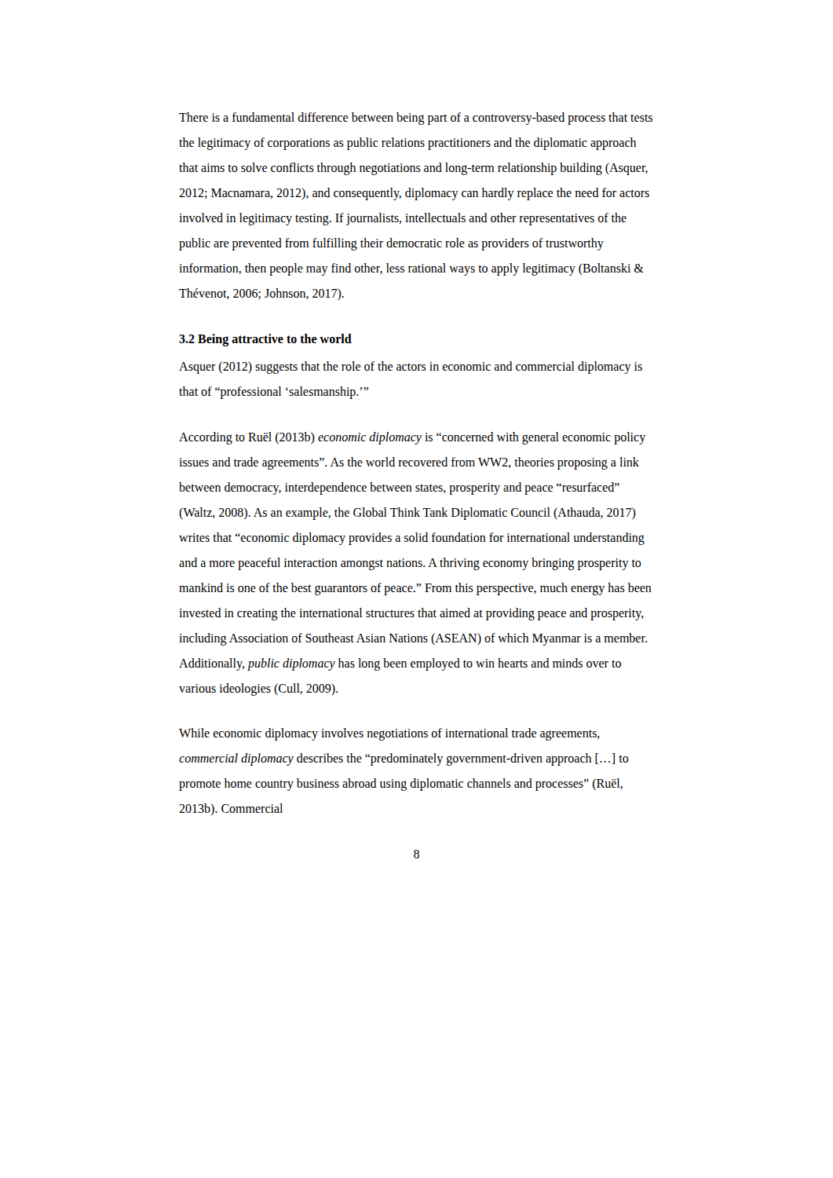There is a fundamental difference between being part of a controversy-based process that tests the legitimacy of corporations as public relations practitioners and the diplomatic approach that aims to solve conflicts through negotiations and long-term relationship building (Asquer, 2012; Macnamara, 2012), and consequently, diplomacy can hardly replace the need for actors involved in legitimacy testing. If journalists, intellectuals and other representatives of the public are prevented from fulfilling their democratic role as providers of trustworthy information, then people may find other, less rational ways to apply legitimacy (Boltanski & Thévenot, 2006; Johnson, 2017).
3.2 Being attractive to the world
Asquer (2012) suggests that the role of the actors in economic and commercial diplomacy is that of “professional ‘salesmanship.’”
According to Ruël (2013b) economic diplomacy is “concerned with general economic policy issues and trade agreements”. As the world recovered from WW2, theories proposing a link between democracy, interdependence between states, prosperity and peace “resurfaced” (Waltz, 2008). As an example, the Global Think Tank Diplomatic Council (Athauda, 2017) writes that “economic diplomacy provides a solid foundation for international understanding and a more peaceful interaction amongst nations. A thriving economy bringing prosperity to mankind is one of the best guarantors of peace.” From this perspective, much energy has been invested in creating the international structures that aimed at providing peace and prosperity, including Association of Southeast Asian Nations (ASEAN) of which Myanmar is a member. Additionally, public diplomacy has long been employed to win hearts and minds over to various ideologies (Cull, 2009).
While economic diplomacy involves negotiations of international trade agreements, commercial diplomacy describes the “predominately government-driven approach […] to promote home country business abroad using diplomatic channels and processes” (Ruël, 2013b). Commercial
8